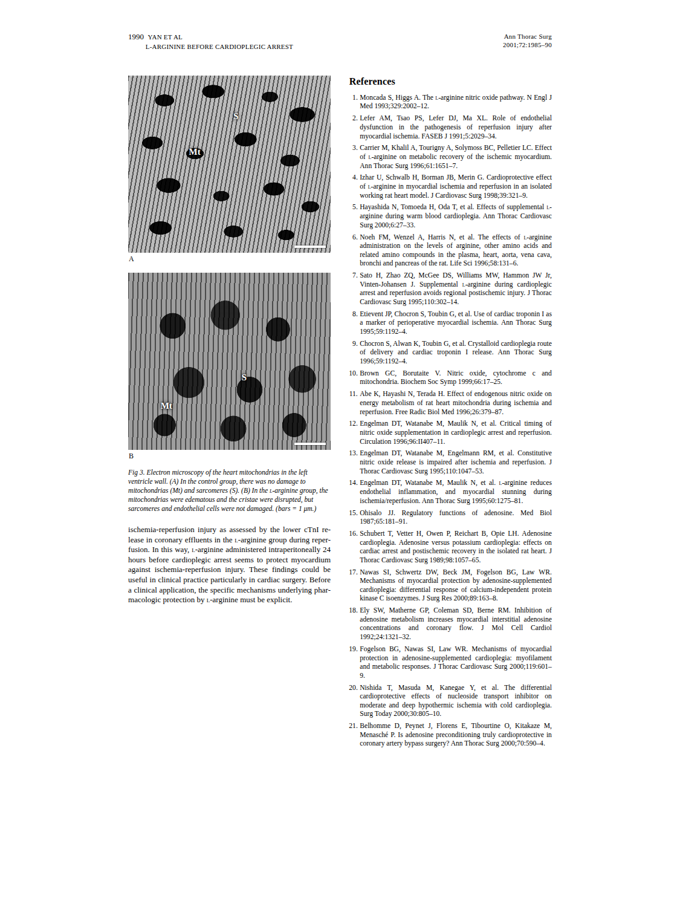1990 YAN ET AL
l-ARGININE BEFORE CARDIOPLEGIC ARREST
Ann Thorac Surg
2001;72:1985–90
S Mt
A
S Mt
B
Fig 3. Electron microscopy of the heart mitochondrias in the left ventricle wall. (A) In the control group, there was no damage to mitochondrias (Mt) and sarcomeres (S). (B) In the l-arginine group, the mitochondrias were edematous and the cristae were disrupted, but sarcomeres and endothelial cells were not damaged. (bars = 1 μm.)
ischemia-reperfusion injury as assessed by the lower cTnI release in coronary effluents in the l-arginine group during reperfusion. In this way, l-arginine administered intraperitoneally 24 hours before cardioplegic arrest seems to protect myocardium against ischemia-reperfusion injury. These findings could be useful in clinical practice particularly in cardiac surgery. Before a clinical application, the specific mechanisms underlying pharmacologic protection by l-arginine must be explicit.
References
Moncada S, Higgs A. The l-arginine nitric oxide pathway. N Engl J Med 1993;329:2002–12.
Lefer AM, Tsao PS, Lefer DJ, Ma XL. Role of endothelial dysfunction in the pathogenesis of reperfusion injury after myocardial ischemia. FASEB J 1991;5:2029–34.
Carrier M, Khalil A, Tourigny A, Solymoss BC, Pelletier LC. Effect of l-arginine on metabolic recovery of the ischemic myocardium. Ann Thorac Surg 1996;61:1651–7.
Izhar U, Schwalb H, Borman JB, Merin G. Cardioprotective effect of l-arginine in myocardial ischemia and reperfusion in an isolated working rat heart model. J Cardiovasc Surg 1998;39:321–9.
Hayashida N, Tomoeda H, Oda T, et al. Effects of supplemental l-arginine during warm blood cardioplegia. Ann Thorac Cardiovasc Surg 2000;6:27–33.
Noeh FM, Wenzel A, Harris N, et al. The effects of l-arginine administration on the levels of arginine, other amino acids and related amino compounds in the plasma, heart, aorta, vena cava, bronchi and pancreas of the rat. Life Sci 1996;58:131–6.
Sato H, Zhao ZQ, McGee DS, Williams MW, Hammon JW Jr, Vinten-Johansen J. Supplemental l-arginine during cardioplegic arrest and reperfusion avoids regional postischemic injury. J Thorac Cardiovasc Surg 1995;110:302–14.
Etievent JP, Chocron S, Toubin G, et al. Use of cardiac troponin I as a marker of perioperative myocardial ischemia. Ann Thorac Surg 1995;59:1192–4.
Chocron S, Alwan K, Toubin G, et al. Crystalloid cardioplegia route of delivery and cardiac troponin I release. Ann Thorac Surg 1996;59:1192–4.
Brown GC, Borutaite V. Nitric oxide, cytochrome c and mitochondria. Biochem Soc Symp 1999;66:17–25.
Abe K, Hayashi N, Terada H. Effect of endogenous nitric oxide on energy metabolism of rat heart mitochondria during ischemia and reperfusion. Free Radic Biol Med 1996;26:379–87.
Engelman DT, Watanabe M, Maulik N, et al. Critical timing of nitric oxide supplementation in cardioplegic arrest and reperfusion. Circulation 1996;96:II407–11.
Engelman DT, Watanabe M, Engelmann RM, et al. Constitutive nitric oxide release is impaired after ischemia and reperfusion. J Thorac Cardiovasc Surg 1995;110:1047–53.
Engelman DT, Watanabe M, Maulik N, et al. l-arginine reduces endothelial inflammation, and myocardial stunning during ischemia/reperfusion. Ann Thorac Surg 1995;60:1275–81.
Ohisalo JJ. Regulatory functions of adenosine. Med Biol 1987;65:181–91.
Schubert T, Vetter H, Owen P, Reichart B, Opie LH. Adenosine cardioplegia. Adenosine versus potassium cardioplegia: effects on cardiac arrest and postischemic recovery in the isolated rat heart. J Thorac Cardiovasc Surg 1989;98:1057–65.
Nawas SI, Schwertz DW, Beck JM, Fogelson BG, Law WR. Mechanisms of myocardial protection by adenosine-supplemented cardioplegia: differential response of calcium-independent protein kinase C isoenzymes. J Surg Res 2000;89:163–8.
Ely SW, Matherne GP, Coleman SD, Berne RM. Inhibition of adenosine metabolism increases myocardial interstitial adenosine concentrations and coronary flow. J Mol Cell Cardiol 1992;24:1321–32.
Fogelson BG, Nawas SI, Law WR. Mechanisms of myocardial protection in adenosine-supplemented cardioplegia: myofilament and metabolic responses. J Thorac Cardiovasc Surg 2000;119:601–9.
Nishida T, Masuda M, Kanegae Y, et al. The differential cardioprotective effects of nucleoside transport inhibitor on moderate and deep hypothermic ischemia with cold cardioplegia. Surg Today 2000;30:805–10.
Belhomme D, Peynet J, Florens E, Tibourtine O, Kitakaze M, Menasché P. Is adenosine preconditioning truly cardioprotective in coronary artery bypass surgery? Ann Thorac Surg 2000;70:590–4.